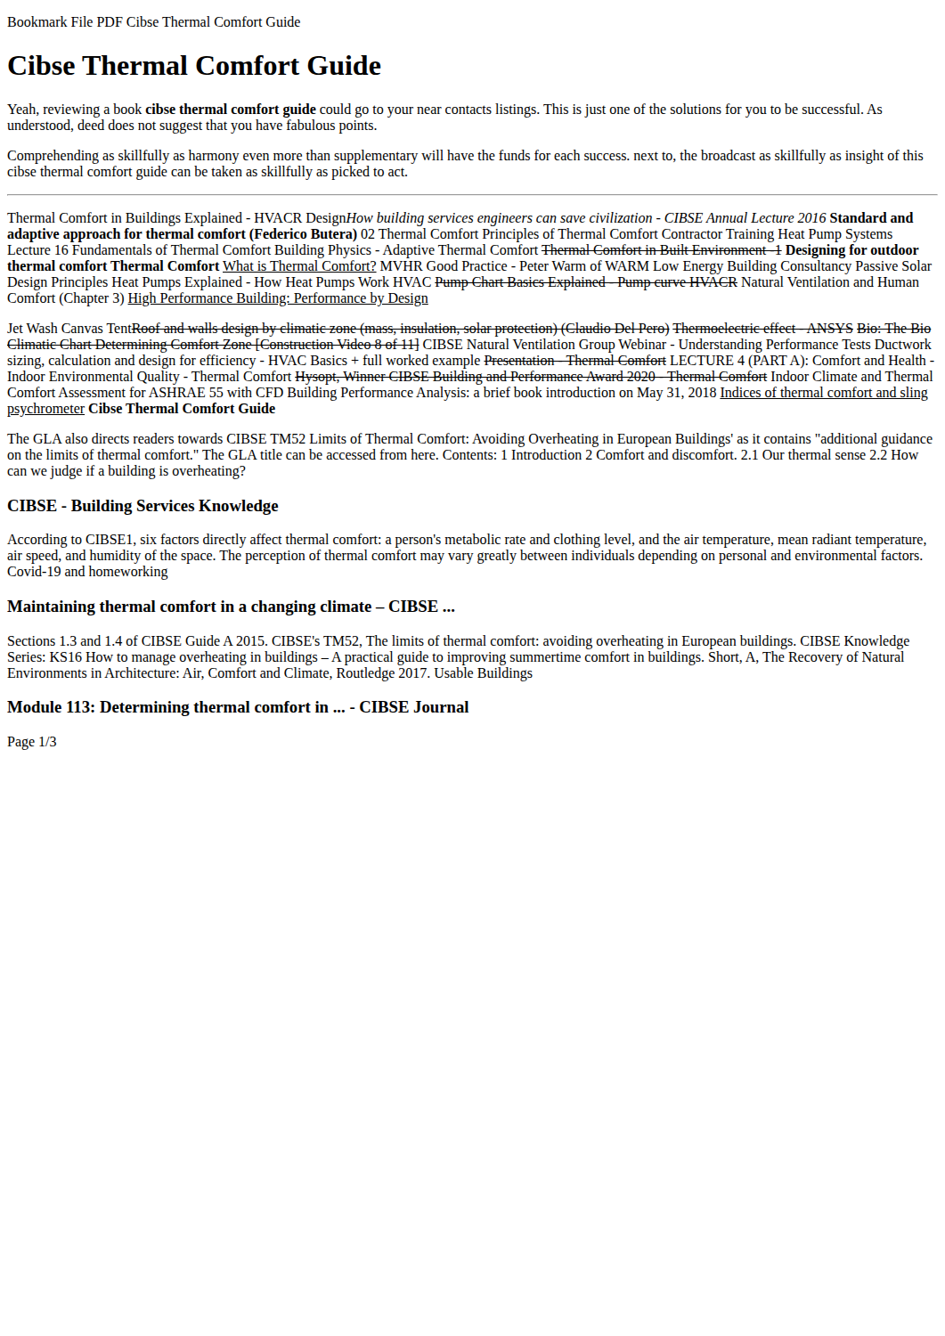Bookmark File PDF Cibse Thermal Comfort Guide
Cibse Thermal Comfort Guide
Yeah, reviewing a book cibse thermal comfort guide could go to your near contacts listings. This is just one of the solutions for you to be successful. As understood, deed does not suggest that you have fabulous points.
Comprehending as skillfully as harmony even more than supplementary will have the funds for each success. next to, the broadcast as skillfully as insight of this cibse thermal comfort guide can be taken as skillfully as picked to act.
Thermal Comfort in Buildings Explained - HVACR DesignHow building services engineers can save civilization - CIBSE Annual Lecture 2016 Standard and adaptive approach for thermal comfort (Federico Butera) 02 Thermal Comfort Principles of Thermal Comfort Contractor Training Heat Pump Systems Lecture 16 Fundamentals of Thermal Comfort Building Physics - Adaptive Thermal Comfort Thermal Comfort in Built Environment -1 Designing for outdoor thermal comfort Thermal Comfort What is Thermal Comfort? MVHR Good Practice - Peter Warm of WARM Low Energy Building Consultancy Passive Solar Design Principles Heat Pumps Explained - How Heat Pumps Work HVAC Pump Chart Basics Explained - Pump curve HVACR Natural Ventilation and Human Comfort (Chapter 3) High Performance Building: Performance by Design
Jet Wash Canvas TentRoof and walls design by climatic zone (mass, insulation, solar protection) (Claudio Del Pero) Thermoelectric effect - ANSYS Bio: The Bio Climatic Chart Determining Comfort Zone [Construction Video 8 of 11] CIBSE Natural Ventilation Group Webinar - Understanding Performance Tests Ductwork sizing, calculation and design for efficiency - HVAC Basics + full worked example Presentation - Thermal Comfort LECTURE 4 (PART A): Comfort and Health - Indoor Environmental Quality - Thermal Comfort Hysopt, Winner CIBSE Building and Performance Award 2020 - Thermal Comfort Indoor Climate and Thermal Comfort Assessment for ASHRAE 55 with CFD Building Performance Analysis: a brief book introduction on May 31, 2018 Indices of thermal comfort and sling psychrometer Cibse Thermal Comfort Guide
The GLA also directs readers towards CIBSE TM52 Limits of Thermal Comfort: Avoiding Overheating in European Buildings' as it contains "additional guidance on the limits of thermal comfort." The GLA title can be accessed from here. Contents: 1 Introduction 2 Comfort and discomfort. 2.1 Our thermal sense 2.2 How can we judge if a building is overheating?
CIBSE - Building Services Knowledge
According to CIBSE1, six factors directly affect thermal comfort: a person's metabolic rate and clothing level, and the air temperature, mean radiant temperature, air speed, and humidity of the space. The perception of thermal comfort may vary greatly between individuals depending on personal and environmental factors. Covid-19 and homeworking
Maintaining thermal comfort in a changing climate – CIBSE ...
Sections 1.3 and 1.4 of CIBSE Guide A 2015. CIBSE's TM52, The limits of thermal comfort: avoiding overheating in European buildings. CIBSE Knowledge Series: KS16 How to manage overheating in buildings – A practical guide to improving summertime comfort in buildings. Short, A, The Recovery of Natural Environments in Architecture: Air, Comfort and Climate, Routledge 2017. Usable Buildings
Module 113: Determining thermal comfort in ... - CIBSE Journal
Page 1/3